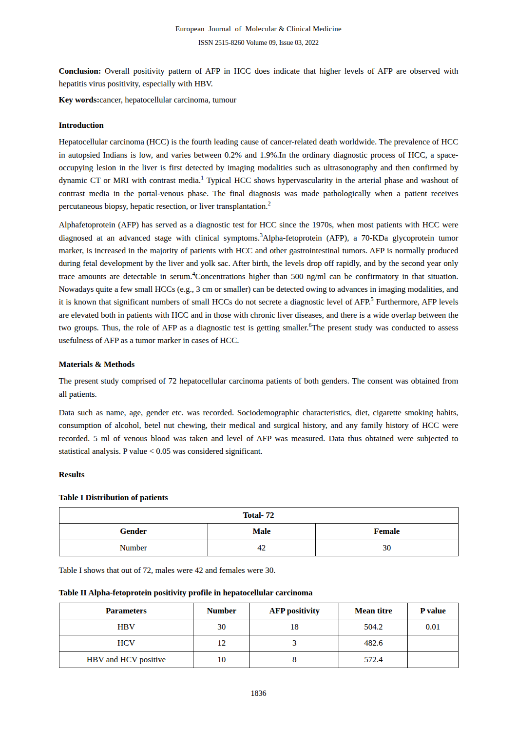European Journal of Molecular & Clinical Medicine
ISSN 2515-8260 Volume 09, Issue 03, 2022
Conclusion: Overall positivity pattern of AFP in HCC does indicate that higher levels of AFP are observed with hepatitis virus positivity, especially with HBV.
Key words: cancer, hepatocellular carcinoma, tumour
Introduction
Hepatocellular carcinoma (HCC) is the fourth leading cause of cancer-related death worldwide. The prevalence of HCC in autopsied Indians is low, and varies between 0.2% and 1.9%.In the ordinary diagnostic process of HCC, a space-occupying lesion in the liver is first detected by imaging modalities such as ultrasonography and then confirmed by dynamic CT or MRI with contrast media.1 Typical HCC shows hypervascularity in the arterial phase and washout of contrast media in the portal-venous phase. The final diagnosis was made pathologically when a patient receives percutaneous biopsy, hepatic resection, or liver transplantation.2
Alphafetoprotein (AFP) has served as a diagnostic test for HCC since the 1970s, when most patients with HCC were diagnosed at an advanced stage with clinical symptoms.3Alpha-fetoprotein (AFP), a 70-KDa glycoprotein tumor marker, is increased in the majority of patients with HCC and other gastrointestinal tumors. AFP is normally produced during fetal development by the liver and yolk sac. After birth, the levels drop off rapidly, and by the second year only trace amounts are detectable in serum.4Concentrations higher than 500 ng/ml can be confirmatory in that situation. Nowadays quite a few small HCCs (e.g., 3 cm or smaller) can be detected owing to advances in imaging modalities, and it is known that significant numbers of small HCCs do not secrete a diagnostic level of AFP.5 Furthermore, AFP levels are elevated both in patients with HCC and in those with chronic liver diseases, and there is a wide overlap between the two groups. Thus, the role of AFP as a diagnostic test is getting smaller.6The present study was conducted to assess usefulness of AFP as a tumor marker in cases of HCC.
Materials & Methods
The present study comprised of 72 hepatocellular carcinoma patients of both genders. The consent was obtained from all patients.
Data such as name, age, gender etc. was recorded. Sociodemographic characteristics, diet, cigarette smoking habits, consumption of alcohol, betel nut chewing, their medical and surgical history, and any family history of HCC were recorded. 5 ml of venous blood was taken and level of AFP was measured. Data thus obtained were subjected to statistical analysis. P value < 0.05 was considered significant.
Results
Table I Distribution of patients
| Total- 72 |
| Gender | Male | Female |
| Number | 42 | 30 |
Table I shows that out of 72, males were 42 and females were 30.
Table II Alpha-fetoprotein positivity profile in hepatocellular carcinoma
| Parameters | Number | AFP positivity | Mean titre | P value |
| --- | --- | --- | --- | --- |
| HBV | 30 | 18 | 504.2 | 0.01 |
| HCV | 12 | 3 | 482.6 | |
| HBV and HCV positive | 10 | 8 | 572.4 | |
1836